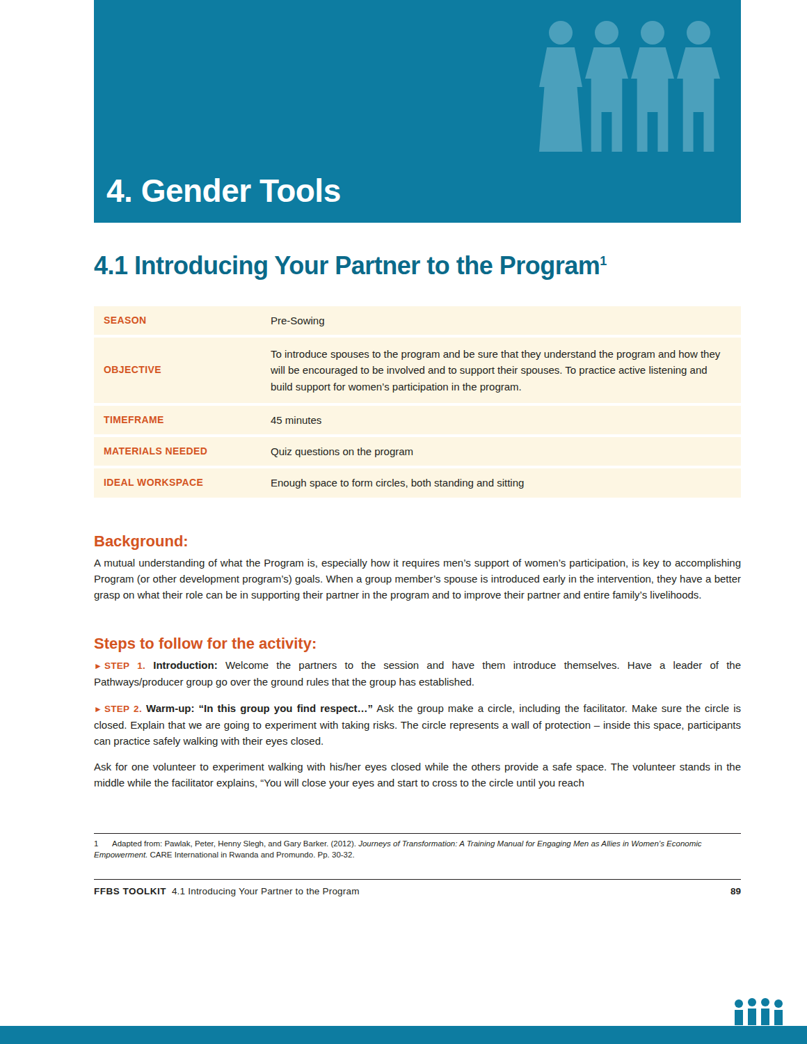4. Gender Tools
4.1 Introducing Your Partner to the Program1
| Season | Pre-Sowing |
| Objective | To introduce spouses to the program and be sure that they understand the program and how they will be encouraged to be involved and to support their spouses. To practice active listening and build support for women’s participation in the program. |
| Timeframe | 45 minutes |
| Materials Needed | Quiz questions on the program |
| Ideal Workspace | Enough space to form circles, both standing and sitting |
Background:
A mutual understanding of what the Program is, especially how it requires men’s support of women’s participation, is key to accomplishing Program (or other development program’s) goals. When a group member’s spouse is introduced early in the intervention, they have a better grasp on what their role can be in supporting their partner in the program and to improve their partner and entire family’s livelihoods.
Steps to follow for the activity:
►STEP 1. Introduction: Welcome the partners to the session and have them introduce themselves. Have a leader of the Pathways/producer group go over the ground rules that the group has established.
►STEP 2. Warm-up: “In this group you find respect…” Ask the group make a circle, including the facilitator. Make sure the circle is closed. Explain that we are going to experiment with taking risks. The circle represents a wall of protection – inside this space, participants can practice safely walking with their eyes closed.
Ask for one volunteer to experiment walking with his/her eyes closed while the others provide a safe space. The volunteer stands in the middle while the facilitator explains, “You will close your eyes and start to cross to the circle until you reach
1 Adapted from: Pawlak, Peter, Henny Slegh, and Gary Barker. (2012). Journeys of Transformation: A Training Manual for Engaging Men as Allies in Women’s Economic Empowerment. CARE International in Rwanda and Promundo. Pp. 30-32.
FFBS TOOLKIT 4.1 Introducing Your Partner to the Program
89